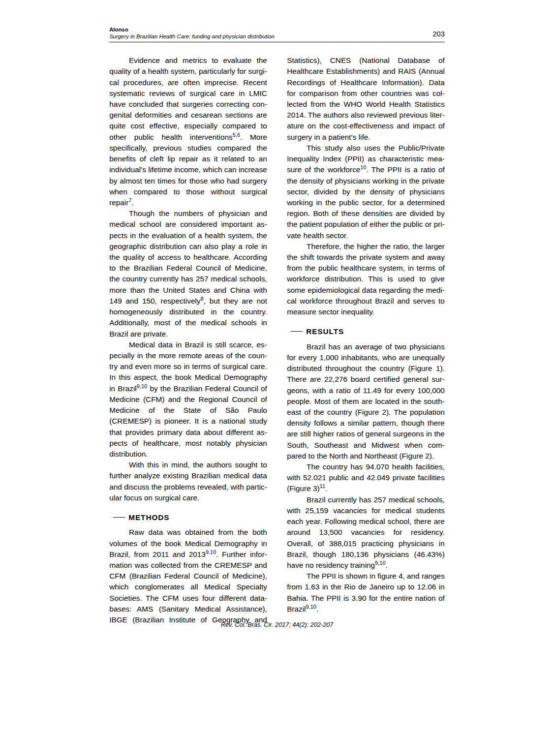Alonso
Surgery in Brazilian Health Care: funding and physician distribution
203
Evidence and metrics to evaluate the quality of a health system, particularly for surgical procedures, are often imprecise. Recent systematic reviews of surgical care in LMIC have concluded that surgeries correcting congenital deformities and cesarean sections are quite cost effective, especially compared to other public health interventions5,6. More specifically, previous studies compared the benefits of cleft lip repair as it related to an individual’s lifetime income, which can increase by almost ten times for those who had surgery when compared to those without surgical repair7.
Though the numbers of physician and medical school are considered important aspects in the evaluation of a health system, the geographic distribution can also play a role in the quality of access to healthcare. According to the Brazilian Federal Council of Medicine, the country currently has 257 medical schools, more than the United States and China with 149 and 150, respectively8, but they are not homogeneously distributed in the country. Additionally, most of the medical schools in Brazil are private.
Medical data in Brazil is still scarce, especially in the more remote areas of the country and even more so in terms of surgical care. In this aspect, the book Medical Demography in Brazil9,10 by the Brazilian Federal Council of Medicine (CFM) and the Regional Council of Medicine of the State of São Paulo (CREMESP) is pioneer. It is a national study that provides primary data about different aspects of healthcare, most notably physician distribution.
With this in mind, the authors sought to further analyze existing Brazilian medical data and discuss the problems revealed, with particular focus on surgical care.
METHODS
Raw data was obtained from the both volumes of the book Medical Demography in Brazil, from 2011 and 20139,10. Further information was collected from the CREMESP and CFM (Brazilian Federal Council of Medicine), which conglomerates all Medical Specialty Societies. The CFM uses four different databases: AMS (Sanitary Medical Assistance), IBGE (Brazilian Institute of Geography and Statistics), CNES (National Database of Healthcare Establishments) and RAIS (Annual Recordings of Healthcare Information). Data for comparison from other countries was collected from the WHO World Health Statistics 2014. The authors also reviewed previous literature on the cost-effectiveness and impact of surgery in a patient’s life.
This study also uses the Public/Private Inequality Index (PPII) as characteristic measure of the workforce10. The PPII is a ratio of the density of physicians working in the private sector, divided by the density of physicians working in the public sector, for a determined region. Both of these densities are divided by the patient population of either the public or private health sector.
Therefore, the higher the ratio, the larger the shift towards the private system and away from the public healthcare system, in terms of workforce distribution. This is used to give some epidemiological data regarding the medical workforce throughout Brazil and serves to measure sector inequality.
RESULTS
Brazil has an average of two physicians for every 1,000 inhabitants, who are unequally distributed throughout the country (Figure 1). There are 22,276 board certified general surgeons, with a ratio of 11.49 for every 100,000 people. Most of them are located in the southeast of the country (Figure 2). The population density follows a similar pattern, though there are still higher ratios of general surgeons in the South, Southeast and Midwest when compared to the North and Northeast (Figure 2).
The country has 94.070 health facilities, with 52.021 public and 42.049 private facilities (Figure 3)11.
Brazil currently has 257 medical schools, with 25,159 vacancies for medical students each year. Following medical school, there are around 13,500 vacancies for residency. Overall, of 388,015 practicing physicians in Brazil, though 180,136 physicians (46.43%) have no residency training9,10.
The PPII is shown in figure 4, and ranges from 1.63 in the Rio de Janeiro up to 12.06 in Bahia. The PPII is 3.90 for the entire nation of Brazil9,10.
Rev. Col. Bras. Cir. 2017; 44(2): 202-207